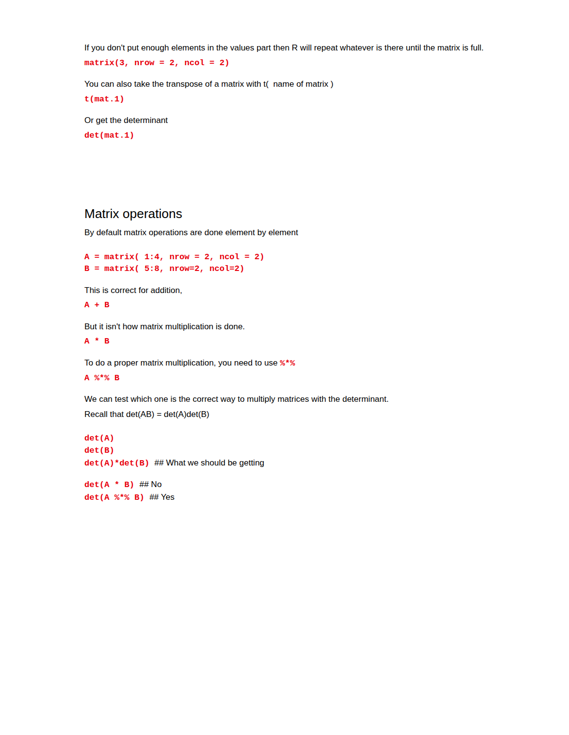If you don't put enough elements in the values part then R will repeat whatever is there until the matrix is full.
matrix(3, nrow = 2, ncol = 2)
You can also take the transpose of a matrix with t( name of matrix )
t(mat.1)
Or get the determinant
det(mat.1)
Matrix operations
By default matrix operations are done element by element
A = matrix( 1:4, nrow = 2, ncol = 2)
B = matrix( 5:8, nrow=2, ncol=2)
This is correct for addition,
A + B
But it isn't how matrix multiplication is done.
A * B
To do a proper matrix multiplication, you need to use %*%
A %*% B
We can test which one is the correct way to multiply matrices with the determinant.
Recall that det(AB) = det(A)det(B)
det(A)
det(B)
det(A)*det(B) ## What we should be getting
det(A * B) ## No
det(A %*% B) ## Yes